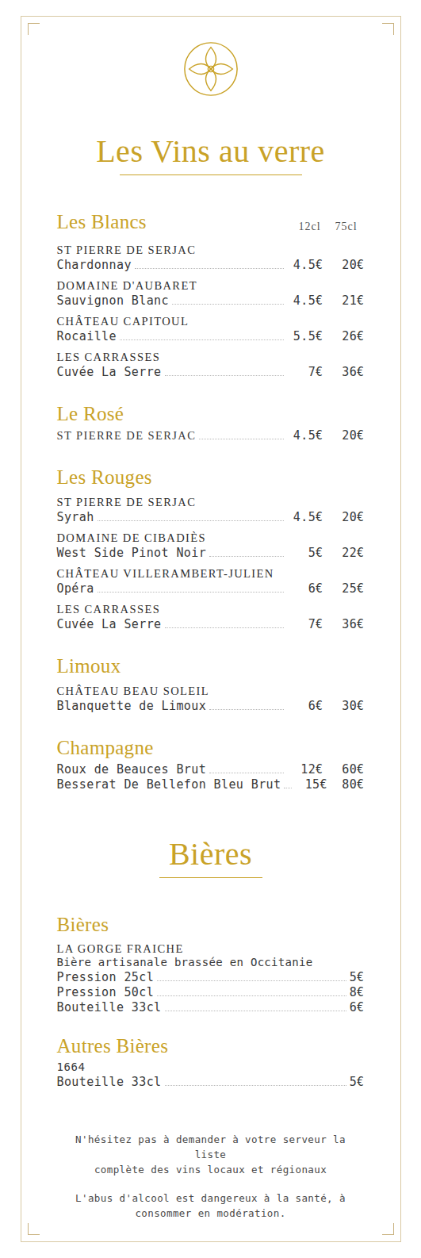Les Vins au verre
12cl 75cl
Les Blancs
St Pierre de Serjac
Chardonnay 4.5€ 20€
Domaine d'Aubaret
Sauvignon Blanc 4.5€ 21€
Château Capitoul
Rocaille 5.5€ 26€
Les Carrasses
Cuvée La Serre 7€ 36€
Le Rosé
St Pierre de Serjac 4.5€ 20€
Les Rouges
St Pierre de Serjac
Syrah 4.5€ 20€
Domaine de Cibadiès
West Side Pinot Noir 5€ 22€
Château Villerambert-Julien
Opéra 6€ 25€
Les Carrasses
Cuvée La Serre 7€ 36€
Limoux
Château Beau Soleil
Blanquette de Limoux 6€ 30€
Champagne
Roux de Beauces Brut 12€ 60€
Besserat De Bellefon Bleu Brut 15€ 80€
Bières
Bières
La Gorge Fraiche
Bière artisanale brassée en Occitanie
Pression 25cl 5€
Pression 50cl 8€
Bouteille 33cl 6€
Autres Bières
1664
Bouteille 33cl 5€
N'hésitez pas à demander à votre serveur la liste
complète des vins locaux et régionaux
L'abus d'alcool est dangereux à la santé, à consommer en modération.